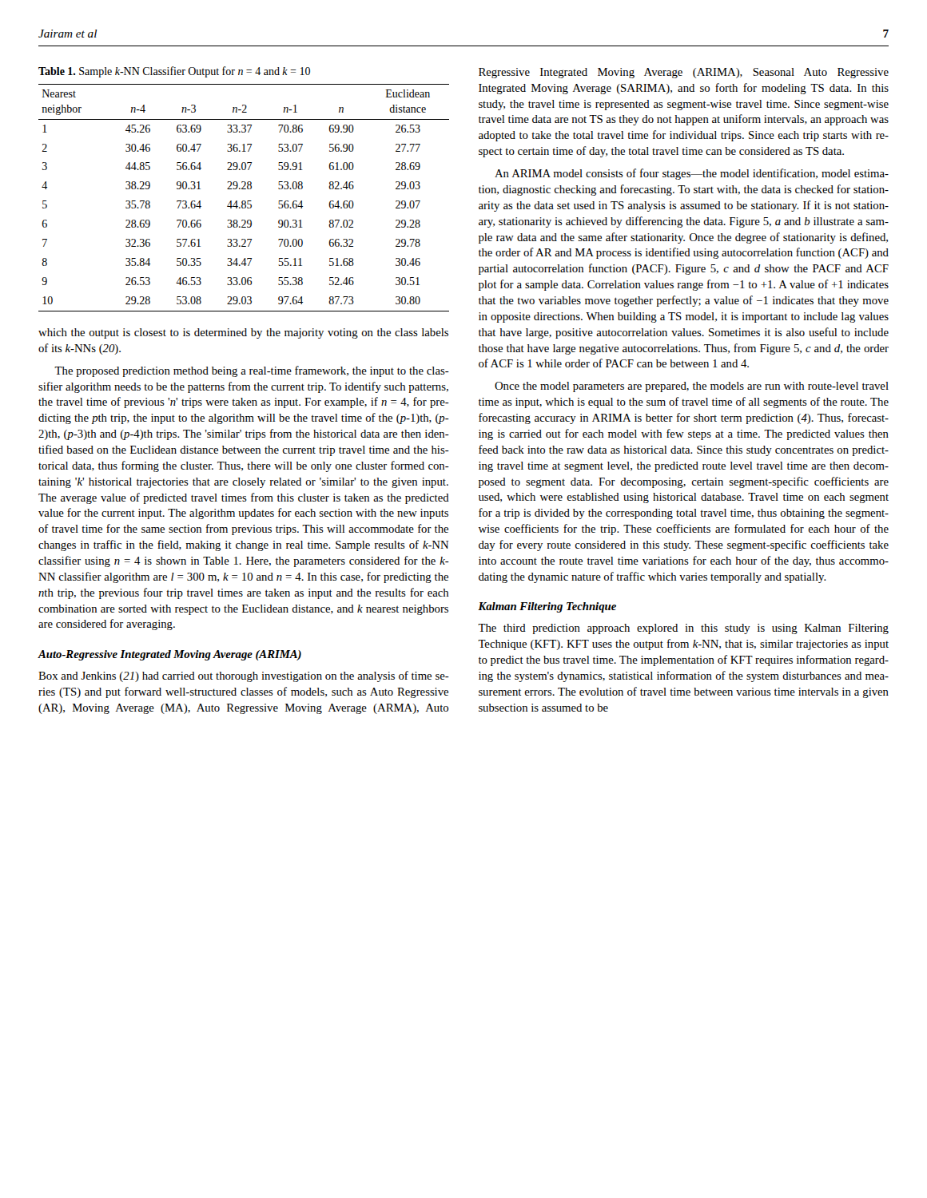Jairam et al 7
Table 1. Sample k -NN Classifier Output for n = 4 and k = 10
| Nearest neighbor | n -4 | n -3 | n -2 | n -1 | n | Euclidean distance |
| --- | --- | --- | --- | --- | --- | --- |
| 1 | 45.26 | 63.69 | 33.37 | 70.86 | 69.90 | 26.53 |
| 2 | 30.46 | 60.47 | 36.17 | 53.07 | 56.90 | 27.77 |
| 3 | 44.85 | 56.64 | 29.07 | 59.91 | 61.00 | 28.69 |
| 4 | 38.29 | 90.31 | 29.28 | 53.08 | 82.46 | 29.03 |
| 5 | 35.78 | 73.64 | 44.85 | 56.64 | 64.60 | 29.07 |
| 6 | 28.69 | 70.66 | 38.29 | 90.31 | 87.02 | 29.28 |
| 7 | 32.36 | 57.61 | 33.27 | 70.00 | 66.32 | 29.78 |
| 8 | 35.84 | 50.35 | 34.47 | 55.11 | 51.68 | 30.46 |
| 9 | 26.53 | 46.53 | 33.06 | 55.38 | 52.46 | 30.51 |
| 10 | 29.28 | 53.08 | 29.03 | 97.64 | 87.73 | 30.80 |
which the output is closest to is determined by the majority voting on the class labels of its k-NNs (20).
The proposed prediction method being a real-time framework, the input to the classifier algorithm needs to be the patterns from the current trip. To identify such patterns, the travel time of previous 'n' trips were taken as input. For example, if n = 4, for predicting the pth trip, the input to the algorithm will be the travel time of the (p-1)th, (p-2)th, (p-3)th and (p-4)th trips. The 'similar' trips from the historical data are then identified based on the Euclidean distance between the current trip travel time and the historical data, thus forming the cluster. Thus, there will be only one cluster formed containing 'k' historical trajectories that are closely related or 'similar' to the given input. The average value of predicted travel times from this cluster is taken as the predicted value for the current input. The algorithm updates for each section with the new inputs of travel time for the same section from previous trips. This will accommodate for the changes in traffic in the field, making it change in real time. Sample results of k-NN classifier using n = 4 is shown in Table 1. Here, the parameters considered for the k-NN classifier algorithm are l = 300 m, k = 10 and n = 4. In this case, for predicting the nth trip, the previous four trip travel times are taken as input and the results for each combination are sorted with respect to the Euclidean distance, and k nearest neighbors are considered for averaging.
Auto-Regressive Integrated Moving Average (ARIMA)
Box and Jenkins (21) had carried out thorough investigation on the analysis of time series (TS) and put forward well-structured classes of models, such as Auto Regressive (AR), Moving Average (MA), Auto Regressive Moving Average (ARMA), Auto Regressive Integrated Moving Average (ARIMA), Seasonal Auto Regressive Integrated Moving Average (SARIMA), and so forth for modeling TS data. In this study, the travel time is represented as segment-wise travel time. Since segment-wise travel time data are not TS as they do not happen at uniform intervals, an approach was adopted to take the total travel time for individual trips. Since each trip starts with respect to certain time of day, the total travel time can be considered as TS data.
An ARIMA model consists of four stages—the model identification, model estimation, diagnostic checking and forecasting. To start with, the data is checked for stationarity as the data set used in TS analysis is assumed to be stationary. If it is not stationary, stationarity is achieved by differencing the data. Figure 5, a and b illustrate a sample raw data and the same after stationarity. Once the degree of stationarity is defined, the order of AR and MA process is identified using autocorrelation function (ACF) and partial autocorrelation function (PACF). Figure 5, c and d show the PACF and ACF plot for a sample data. Correlation values range from −1 to +1. A value of +1 indicates that the two variables move together perfectly; a value of −1 indicates that they move in opposite directions. When building a TS model, it is important to include lag values that have large, positive autocorrelation values. Sometimes it is also useful to include those that have large negative autocorrelations. Thus, from Figure 5, c and d, the order of ACF is 1 while order of PACF can be between 1 and 4.
Once the model parameters are prepared, the models are run with route-level travel time as input, which is equal to the sum of travel time of all segments of the route. The forecasting accuracy in ARIMA is better for short term prediction (4). Thus, forecasting is carried out for each model with few steps at a time. The predicted values then feed back into the raw data as historical data. Since this study concentrates on predicting travel time at segment level, the predicted route level travel time are then decomposed to segment data. For decomposing, certain segment-specific coefficients are used, which were established using historical database. Travel time on each segment for a trip is divided by the corresponding total travel time, thus obtaining the segment-wise coefficients for the trip. These coefficients are formulated for each hour of the day for every route considered in this study. These segment-specific coefficients take into account the route travel time variations for each hour of the day, thus accommodating the dynamic nature of traffic which varies temporally and spatially.
Kalman Filtering Technique
The third prediction approach explored in this study is using Kalman Filtering Technique (KFT). KFT uses the output from k-NN, that is, similar trajectories as input to predict the bus travel time. The implementation of KFT requires information regarding the system's dynamics, statistical information of the system disturbances and measurement errors. The evolution of travel time between various time intervals in a given subsection is assumed to be